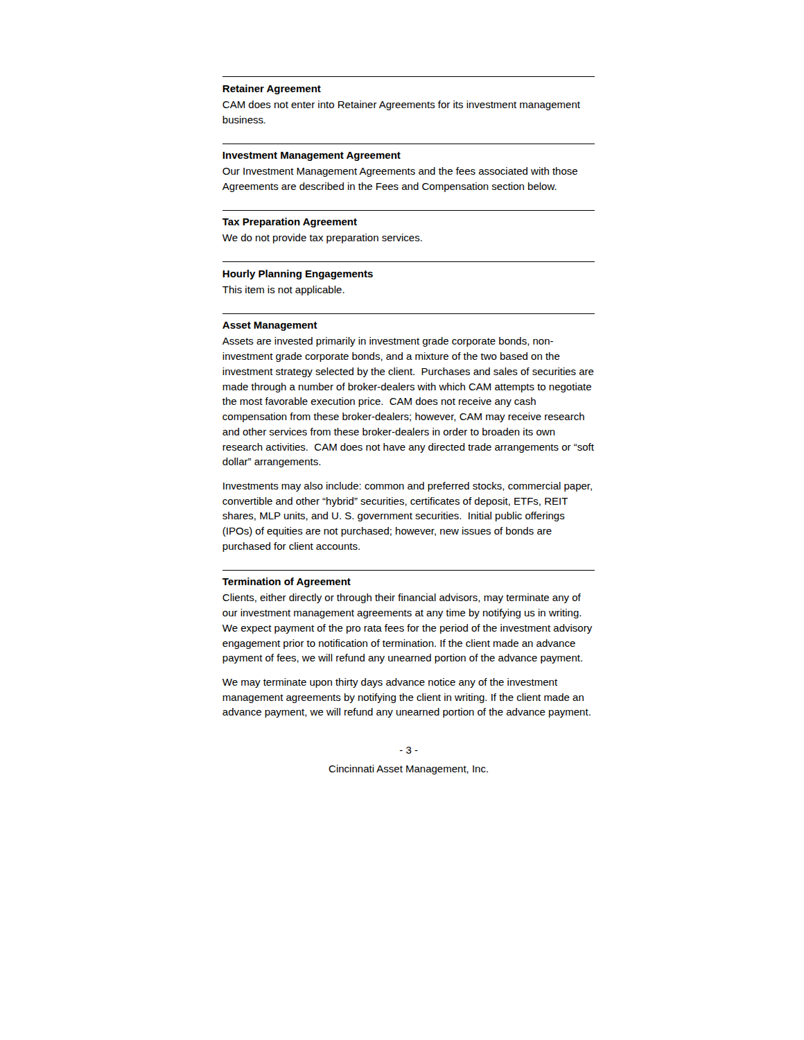Retainer Agreement
CAM does not enter into Retainer Agreements for its investment management business.
Investment Management Agreement
Our Investment Management Agreements and the fees associated with those Agreements are described in the Fees and Compensation section below.
Tax Preparation Agreement
We do not provide tax preparation services.
Hourly Planning Engagements
This item is not applicable.
Asset Management
Assets are invested primarily in investment grade corporate bonds, non-investment grade corporate bonds, and a mixture of the two based on the investment strategy selected by the client. Purchases and sales of securities are made through a number of broker-dealers with which CAM attempts to negotiate the most favorable execution price. CAM does not receive any cash compensation from these broker-dealers; however, CAM may receive research and other services from these broker-dealers in order to broaden its own research activities. CAM does not have any directed trade arrangements or “soft dollar” arrangements.
Investments may also include: common and preferred stocks, commercial paper, convertible and other “hybrid” securities, certificates of deposit, ETFs, REIT shares, MLP units, and U. S. government securities. Initial public offerings (IPOs) of equities are not purchased; however, new issues of bonds are purchased for client accounts.
Termination of Agreement
Clients, either directly or through their financial advisors, may terminate any of our investment management agreements at any time by notifying us in writing. We expect payment of the pro rata fees for the period of the investment advisory engagement prior to notification of termination. If the client made an advance payment of fees, we will refund any unearned portion of the advance payment.
We may terminate upon thirty days advance notice any of the investment management agreements by notifying the client in writing. If the client made an advance payment, we will refund any unearned portion of the advance payment.
- 3 -
Cincinnati Asset Management, Inc.